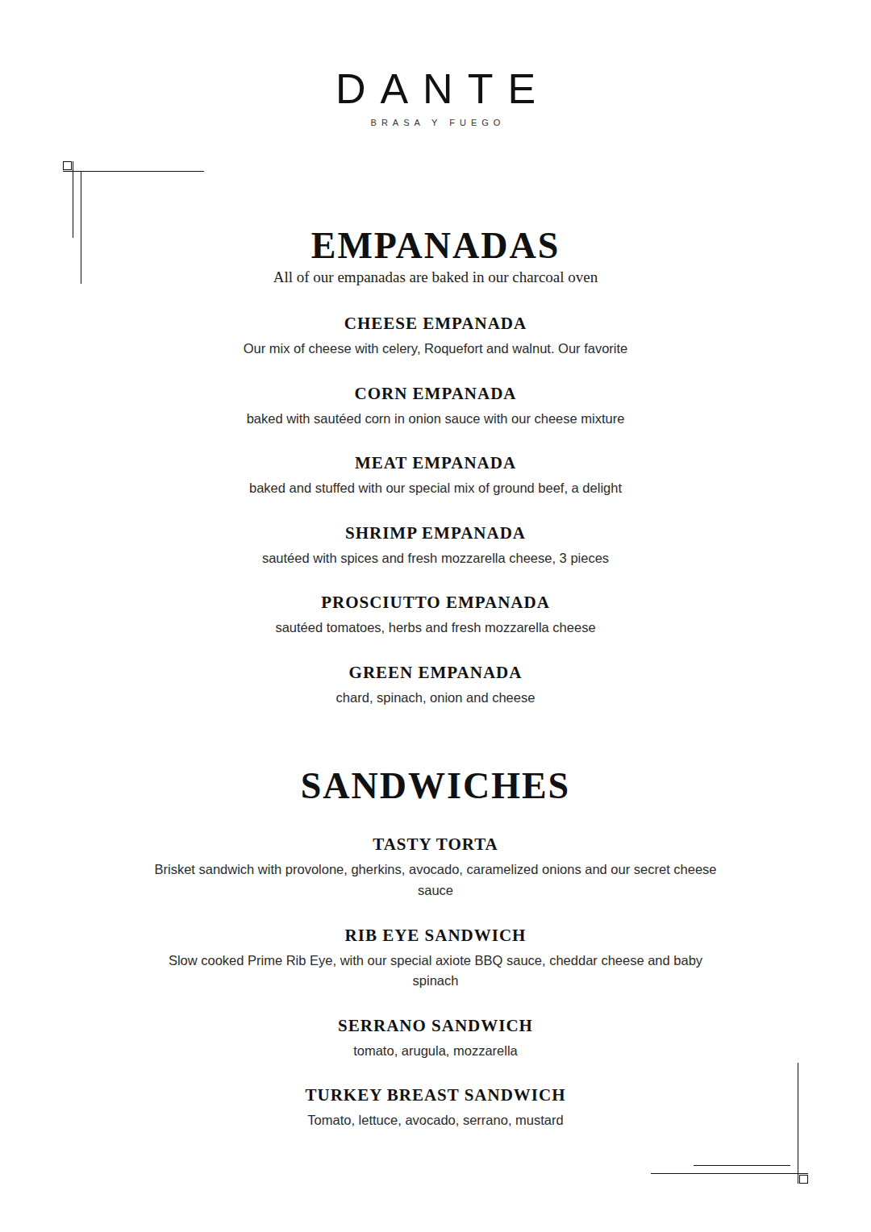DANTE
BRASA Y FUEGO
EMPANADAS
All of our empanadas are baked in our charcoal oven
CHEESE EMPANADA
Our mix of cheese with celery, Roquefort and walnut. Our favorite
CORN EMPANADA
baked with sautéed corn in onion sauce with our cheese mixture
MEAT EMPANADA
baked and stuffed with our special mix of ground beef, a delight
SHRIMP EMPANADA
sautéed with spices and fresh mozzarella cheese, 3 pieces
PROSCIUTTO EMPANADA
sautéed tomatoes, herbs and fresh mozzarella cheese
GREEN EMPANADA
chard, spinach, onion and cheese
SANDWICHES
TASTY TORTA
Brisket sandwich with provolone, gherkins, avocado, caramelized onions and our secret cheese sauce
RIB EYE SANDWICH
Slow cooked Prime Rib Eye, with our special axiote BBQ sauce, cheddar cheese and baby spinach
SERRANO SANDWICH
tomato, arugula, mozzarella
TURKEY BREAST SANDWICH
Tomato, lettuce, avocado, serrano, mustard